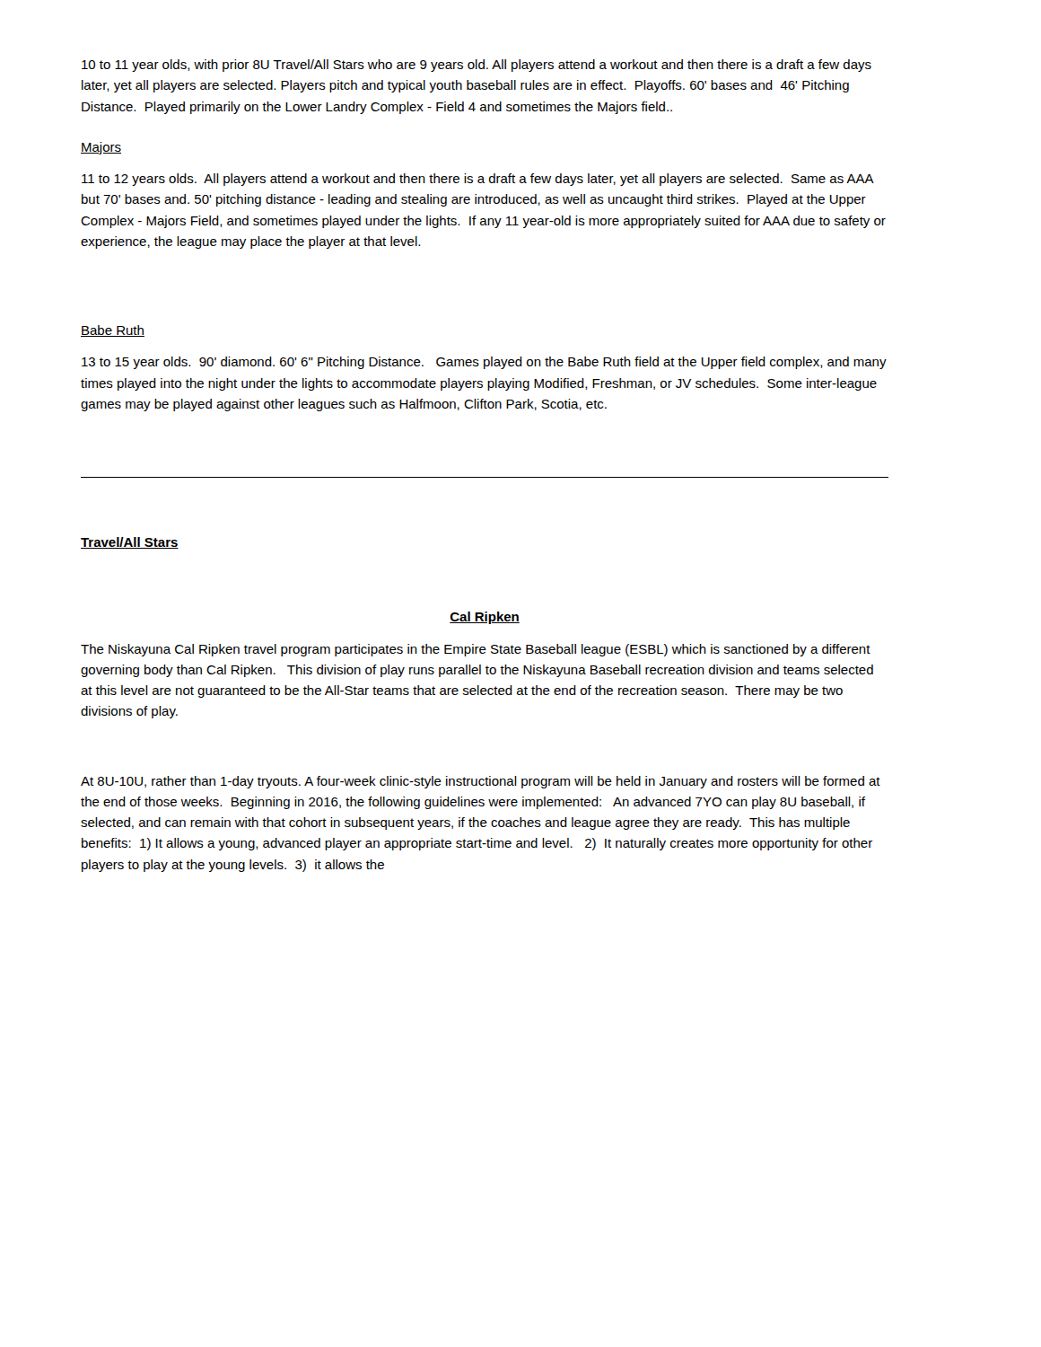10 to 11 year olds, with prior 8U Travel/All Stars who are 9 years old. All players attend a workout and then there is a draft a few days later, yet all players are selected. Players pitch and typical youth baseball rules are in effect. Playoffs. 60' bases and 46' Pitching Distance. Played primarily on the Lower Landry Complex - Field 4 and sometimes the Majors field..
Majors
11 to 12 years olds. All players attend a workout and then there is a draft a few days later, yet all players are selected. Same as AAA but 70' bases and. 50' pitching distance - leading and stealing are introduced, as well as uncaught third strikes. Played at the Upper Complex - Majors Field, and sometimes played under the lights. If any 11 year-old is more appropriately suited for AAA due to safety or experience, the league may place the player at that level.
Babe Ruth
13 to 15 year olds. 90' diamond. 60' 6" Pitching Distance. Games played on the Babe Ruth field at the Upper field complex, and many times played into the night under the lights to accommodate players playing Modified, Freshman, or JV schedules. Some inter-league games may be played against other leagues such as Halfmoon, Clifton Park, Scotia, etc.
Travel/All Stars
Cal Ripken
The Niskayuna Cal Ripken travel program participates in the Empire State Baseball league (ESBL) which is sanctioned by a different governing body than Cal Ripken. This division of play runs parallel to the Niskayuna Baseball recreation division and teams selected at this level are not guaranteed to be the All-Star teams that are selected at the end of the recreation season. There may be two divisions of play.
At 8U-10U, rather than 1-day tryouts. A four-week clinic-style instructional program will be held in January and rosters will be formed at the end of those weeks. Beginning in 2016, the following guidelines were implemented: An advanced 7YO can play 8U baseball, if selected, and can remain with that cohort in subsequent years, if the coaches and league agree they are ready. This has multiple benefits: 1) It allows a young, advanced player an appropriate start-time and level. 2) It naturally creates more opportunity for other players to play at the young levels. 3) it allows the